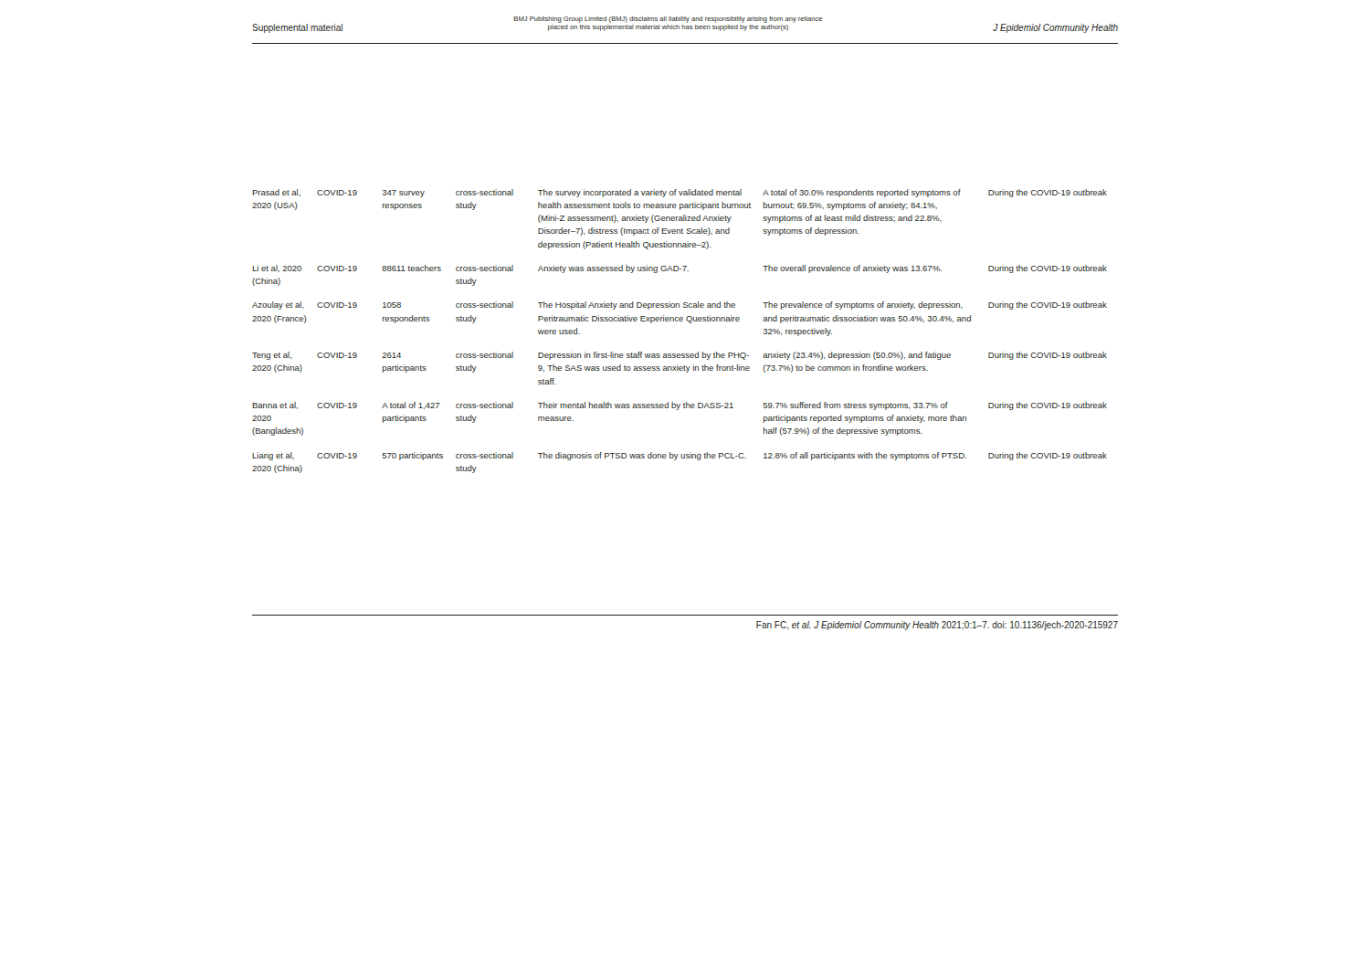Supplemental material
BMJ Publishing Group Limited (BMJ) disclaims all liability and responsibility arising from any reliance
placed on this supplemental material which has been supplied by the author(s)
J Epidemiol Community Health
| Prasad et al, 2020 (USA) | COVID-19 | 347 survey responses | cross-sectional study | The survey incorporated a variety of validated mental health assessment tools to measure participant burnout (Mini-Z assessment), anxiety (Generalized Anxiety Disorder–7), distress (Impact of Event Scale), and depression (Patient Health Questionnaire–2). | A total of 30.0% respondents reported symptoms of burnout; 69.5%, symptoms of anxiety; 84.1%, symptoms of at least mild distress; and 22.8%, symptoms of depression. | During the COVID-19 outbreak |
| Li et al, 2020 (China) | COVID-19 | 88611 teachers | cross-sectional study | Anxiety was assessed by using GAD-7. | The overall prevalence of anxiety was 13.67%. | During the COVID-19 outbreak |
| Azoulay et al, 2020 (France) | COVID-19 | 1058 respondents | cross-sectional study | The Hospital Anxiety and Depression Scale and the Peritraumatic Dissociative Experience Questionnaire were used. | The prevalence of symptoms of anxiety, depression, and peritraumatic dissociation was 50.4%, 30.4%, and 32%, respectively. | During the COVID-19 outbreak |
| Teng et al, 2020 (China) | COVID-19 | 2614 participants | cross-sectional study | Depression in first-line staff was assessed by the PHQ-9, The SAS was used to assess anxiety in the front-line staff. | anxiety (23.4%), depression (50.0%), and fatigue (73.7%) to be common in frontline workers. | During the COVID-19 outbreak |
| Banna et al, 2020 (Bangladesh) | COVID-19 | A total of 1,427 participants | cross-sectional study | Their mental health was assessed by the DASS-21 measure. | 59.7% suffered from stress symptoms, 33.7% of participants reported symptoms of anxiety, more than half (57.9%) of the depressive symptoms. | During the COVID-19 outbreak |
| Liang et al, 2020 (China) | COVID-19 | 570 participants | cross-sectional study | The diagnosis of PTSD was done by using the PCL-C. | 12.8% of all participants with the symptoms of PTSD. | During the COVID-19 outbreak |
Fan FC, et al. J Epidemiol Community Health 2021;0:1–7. doi: 10.1136/jech-2020-215927